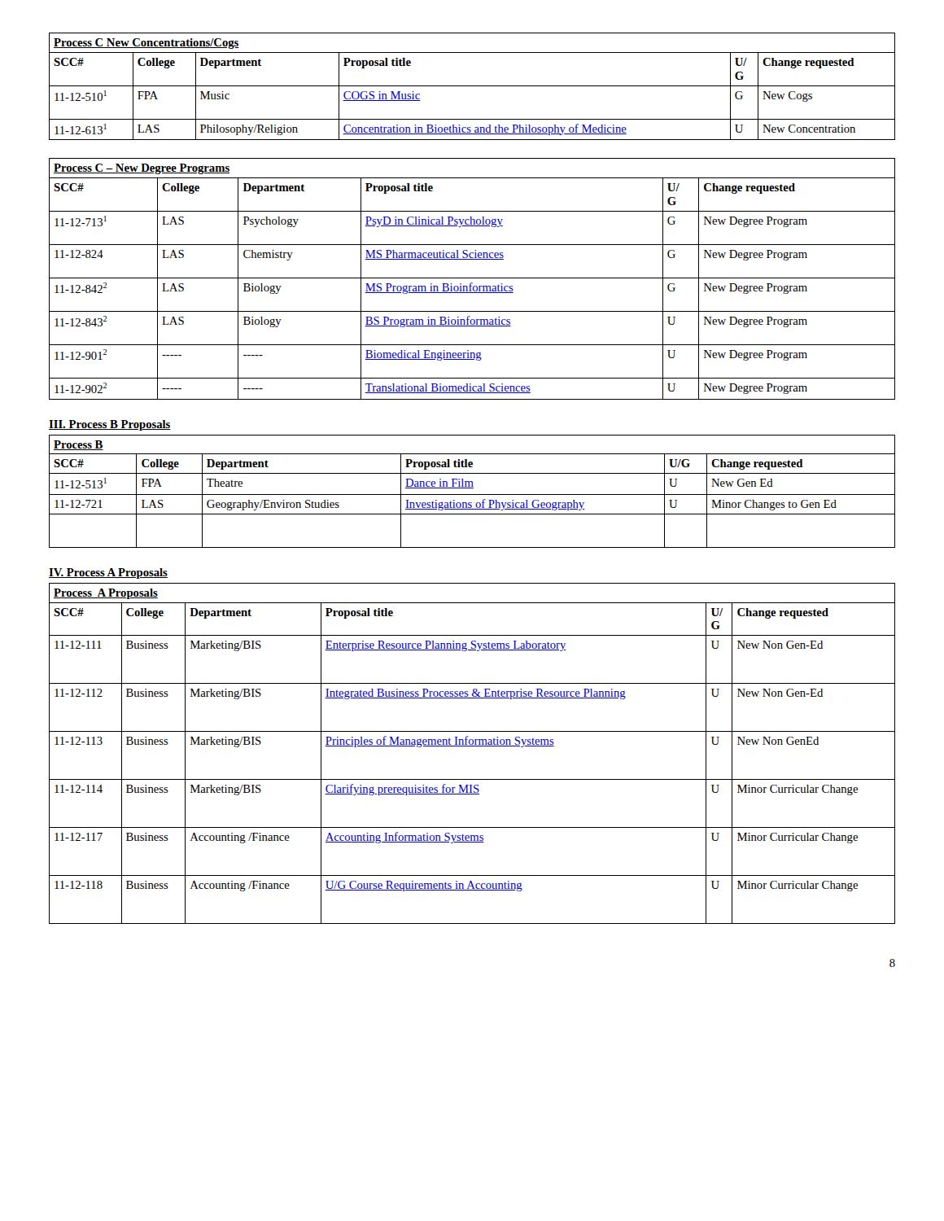| Process C New Concentrations/Cogs |
| SCC# | College | Department | Proposal title | U/ G | Change requested |
| 11-12-510 1 | FPA | Music | COGS in Music | G | New Cogs |
| 11-12-613 1 | LAS | Philosophy/Religion | Concentration in Bioethics and the Philosophy of Medicine | U | New Concentration |
| Process C – New Degree Programs |
| SCC# | College | Department | Proposal title | U/ G | Change requested |
| 11-12-713 1 | LAS | Psychology | PsyD in Clinical Psychology | G | New Degree Program |
| 11-12-824 | LAS | Chemistry | MS Pharmaceutical Sciences | G | New Degree Program |
| 11-12-842 2 | LAS | Biology | MS Program in Bioinformatics | G | New Degree Program |
| 11-12-843 2 | LAS | Biology | BS Program in Bioinformatics | U | New Degree Program |
| 11-12-901 2 | ----- | ----- | Biomedical Engineering | U | New Degree Program |
| 11-12-902 2 | ----- | ----- | Translational Biomedical Sciences | U | New Degree Program |
III. Process B Proposals
| Process B |
| SCC# | College | Department | Proposal title | U/G | Change requested |
| 11-12-513 1 | FPA | Theatre | Dance in Film | U | New Gen Ed |
| 11-12-721 | LAS | Geography/Environ Studies | Investigations of Physical Geography | U | Minor Changes to Gen Ed |
IV. Process A Proposals
| Process A Proposals |
| SCC# | College | Department | Proposal title | U/ G | Change requested |
| 11-12-111 | Business | Marketing/BIS | Enterprise Resource Planning Systems Laboratory | U | New Non Gen-Ed |
| 11-12-112 | Business | Marketing/BIS | Integrated Business Processes & Enterprise Resource Planning | U | New Non Gen-Ed |
| 11-12-113 | Business | Marketing/BIS | Principles of Management Information Systems | U | New Non GenEd |
| 11-12-114 | Business | Marketing/BIS | Clarifying prerequisites for MIS | U | Minor Curricular Change |
| 11-12-117 | Business | Accounting /Finance | Accounting Information Systems | U | Minor Curricular Change |
| 11-12-118 | Business | Accounting /Finance | U/G Course Requirements in Accounting | U | Minor Curricular Change |
8